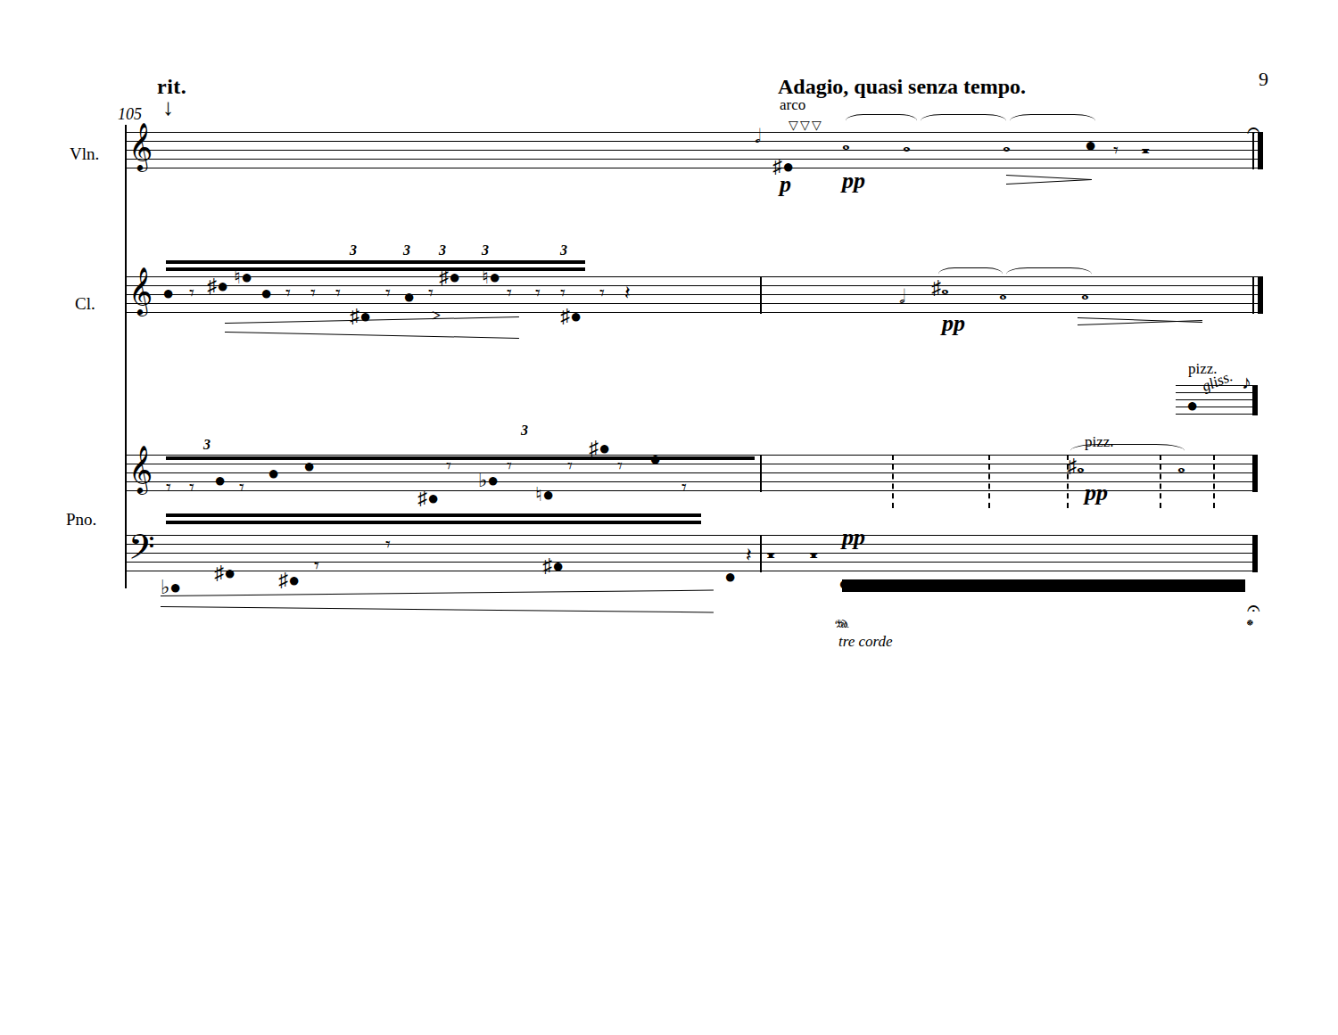9
rit.
↓
105
Adagio, quasi senza tempo.
arco
▽▽▽
Vln.
Cl.
Pno.
p
pp
pp
pp
pp
pizz.
gliss.
pizz.
3
3
3
3
3
3
3
>
𝄐
𝄐
𝆮
tre corde
𝆯
𝄞
𝄞
𝄞
𝄢
♯●
𝅝
𝅝
𝅝
●
𝄾
𝄺
𝅗𝅥
●
𝄾
♯●
♮●
●
𝄾
𝄾
𝄾
♯●
𝄾
●
𝄾
♯●
♮●
𝄾
𝄾
𝄾
♯●
𝄾
𝄽
𝅗𝅥
♯𝅝
𝅝
𝅝
𝄾
𝄾
●
𝄾
●
●
♯●
𝄾
♭●
𝄾
♮●
𝄾
♯●
𝄾
●
𝄾
♯𝅝
𝅝
♭●
♯●
♯●
𝄾
𝄾
♯●
●
𝄽
𝄺
𝄺
●
●
♪